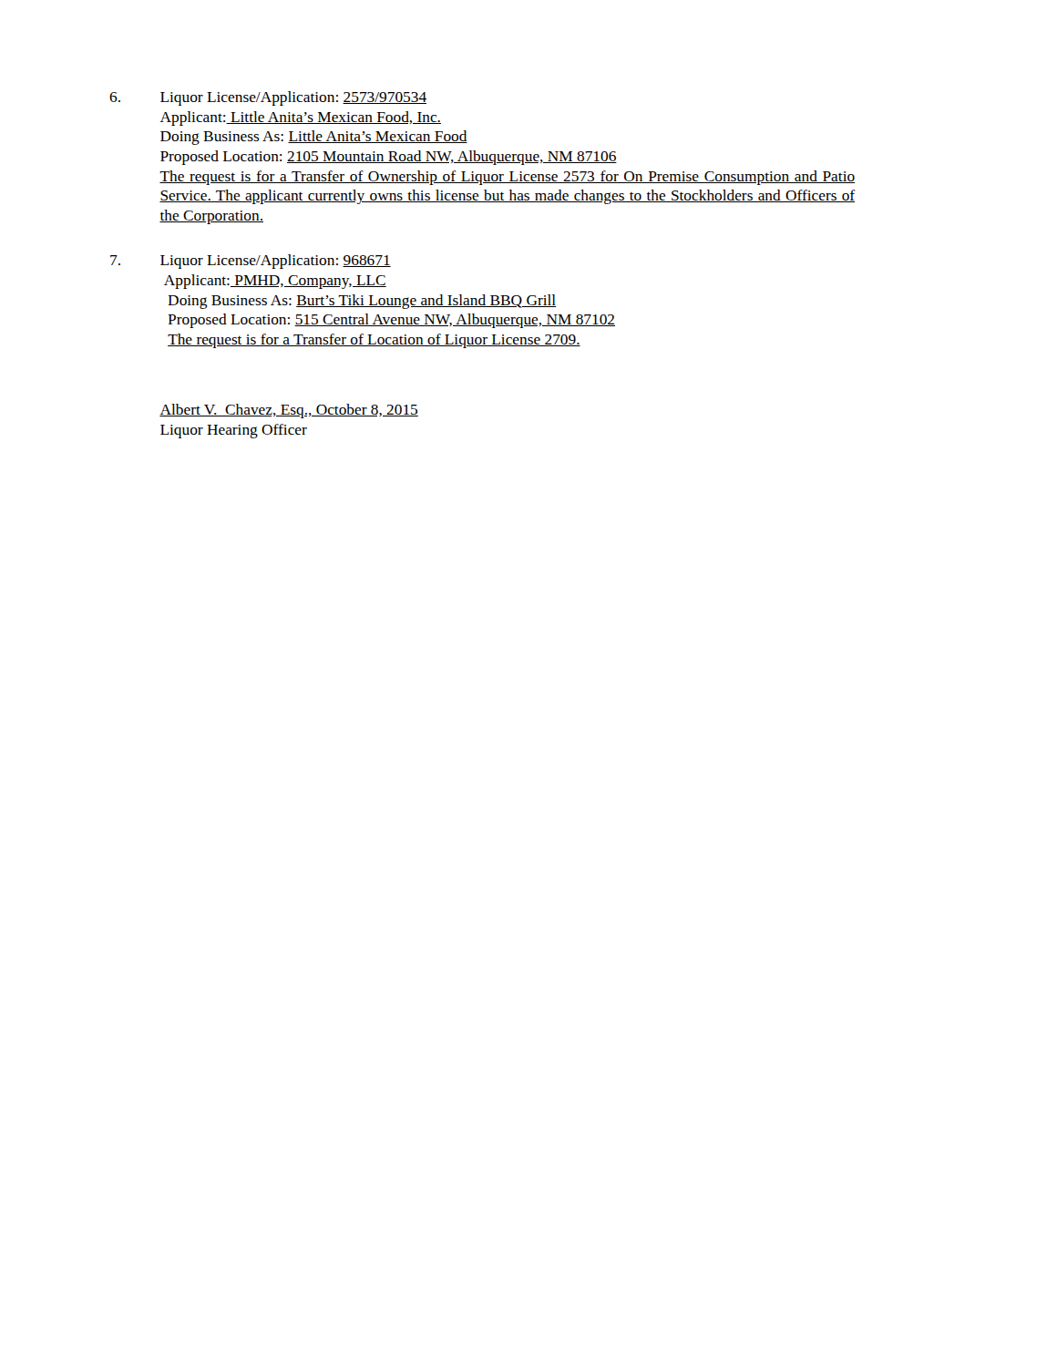6.
Liquor License/Application: 2573/970534
Applicant: Little Anita’s Mexican Food, Inc.
Doing Business As: Little Anita’s Mexican Food
Proposed Location: 2105 Mountain Road NW, Albuquerque, NM 87106
The request is for a Transfer of Ownership of Liquor License 2573 for On Premise Consumption and Patio Service. The applicant currently owns this license but has made changes to the Stockholders and Officers of the Corporation.
7.
Liquor License/Application: 968671
Applicant: PMHD, Company, LLC
Doing Business As: Burt’s Tiki Lounge and Island BBQ Grill
Proposed Location: 515 Central Avenue NW, Albuquerque, NM 87102
The request is for a Transfer of Location of Liquor License 2709.
Albert V. Chavez, Esq., October 8, 2015
Liquor Hearing Officer